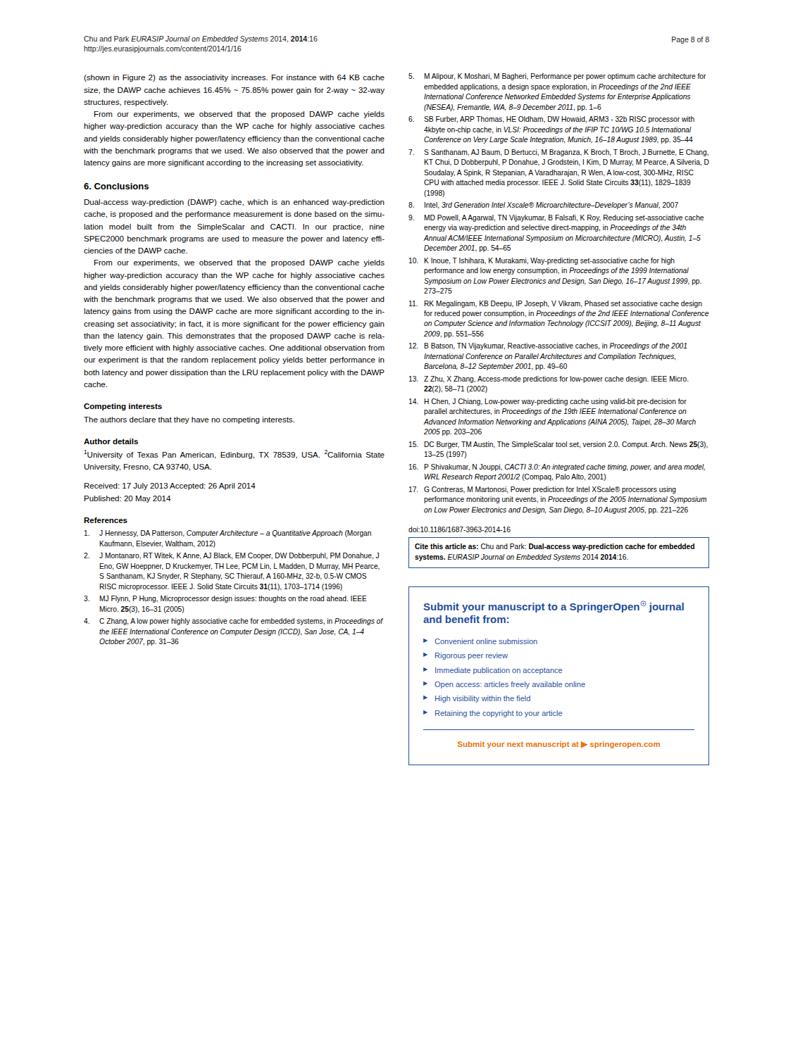Chu and Park EURASIP Journal on Embedded Systems 2014, 2014:16
http://jes.eurasipjournals.com/content/2014/1/16
Page 8 of 8
(shown in Figure 2) as the associativity increases. For instance with 64 KB cache size, the DAWP cache achieves 16.45% ~ 75.85% power gain for 2-way ~ 32-way structures, respectively.
From our experiments, we observed that the proposed DAWP cache yields higher way-prediction accuracy than the WP cache for highly associative caches and yields considerably higher power/latency efficiency than the conventional cache with the benchmark programs that we used. We also observed that the power and latency gains are more significant according to the increasing set associativity.
6. Conclusions
Dual-access way-prediction (DAWP) cache, which is an enhanced way-prediction cache, is proposed and the performance measurement is done based on the simulation model built from the SimpleScalar and CACTI. In our practice, nine SPEC2000 benchmark programs are used to measure the power and latency efficiencies of the DAWP cache.
From our experiments, we observed that the proposed DAWP cache yields higher way-prediction accuracy than the WP cache for highly associative caches and yields considerably higher power/latency efficiency than the conventional cache with the benchmark programs that we used. We also observed that the power and latency gains from using the DAWP cache are more significant according to the increasing set associativity; in fact, it is more significant for the power efficiency gain than the latency gain. This demonstrates that the proposed DAWP cache is relatively more efficient with highly associative caches. One additional observation from our experiment is that the random replacement policy yields better performance in both latency and power dissipation than the LRU replacement policy with the DAWP cache.
Competing interests
The authors declare that they have no competing interests.
Author details
1University of Texas Pan American, Edinburg, TX 78539, USA. 2California State University, Fresno, CA 93740, USA.
Received: 17 July 2013 Accepted: 26 April 2014
Published: 20 May 2014
References
J Hennessy, DA Patterson, Computer Architecture – a Quantitative Approach (Morgan Kaufmann, Elsevier, Waltham, 2012)
J Montanaro, RT Witek, K Anne, AJ Black, EM Cooper, DW Dobberpuhl, PM Donahue, J Eno, GW Hoeppner, D Kruckemyer, TH Lee, PCM Lin, L Madden, D Murray, MH Pearce, S Santhanam, KJ Snyder, R Stephany, SC Thierauf, A 160-MHz, 32-b, 0.5-W CMOS RISC microprocessor. IEEE J. Solid State Circuits 31(11), 1703–1714 (1996)
MJ Flynn, P Hung, Microprocessor design issues: thoughts on the road ahead. IEEE Micro. 25(3), 16–31 (2005)
C Zhang, A low power highly associative cache for embedded systems, in Proceedings of the IEEE International Conference on Computer Design (ICCD), San Jose, CA, 1–4 October 2007, pp. 31–36
M Alipour, K Moshari, M Bagheri, Performance per power optimum cache architecture for embedded applications, a design space exploration, in Proceedings of the 2nd IEEE International Conference Networked Embedded Systems for Enterprise Applications (NESEA), Fremantle, WA, 8–9 December 2011, pp. 1–6
SB Furber, ARP Thomas, HE Oldham, DW Howaid, ARM3 - 32b RISC processor with 4kbyte on-chip cache, in VLSI: Proceedings of the IFIP TC 10/WG 10.5 International Conference on Very Large Scale Integration, Munich, 16–18 August 1989, pp. 35–44
S Santhanam, AJ Baum, D Bertucci, M Braganza, K Broch, T Broch, J Burnette, E Chang, KT Chui, D Dobberpuhl, P Donahue, J Grodstein, I Kim, D Murray, M Pearce, A Silveria, D Soudalay, A Spink, R Stepanian, A Varadharajan, R Wen, A low-cost, 300-MHz, RISC CPU with attached media processor. IEEE J. Solid State Circuits 33(11), 1829–1839 (1998)
Intel, 3rd Generation Intel Xscale® Microarchitecture–Developer’s Manual, 2007
MD Powell, A Agarwal, TN Vijaykumar, B Falsafi, K Roy, Reducing set-associative cache energy via way-prediction and selective direct-mapping, in Proceedings of the 34th Annual ACM/IEEE International Symposium on Microarchitecture (MICRO), Austin, 1–5 December 2001, pp. 54–65
K Inoue, T Ishihara, K Murakami, Way-predicting set-associative cache for high performance and low energy consumption, in Proceedings of the 1999 International Symposium on Low Power Electronics and Design, San Diego, 16–17 August 1999, pp. 273–275
RK Megalingam, KB Deepu, IP Joseph, V Vikram, Phased set associative cache design for reduced power consumption, in Proceedings of the 2nd IEEE International Conference on Computer Science and Information Technology (ICCSIT 2009), Beijing, 8–11 August 2009, pp. 551–556
B Batson, TN Vijaykumar, Reactive-associative caches, in Proceedings of the 2001 International Conference on Parallel Architectures and Compilation Techniques, Barcelona, 8–12 September 2001, pp. 49–60
Z Zhu, X Zhang, Access-mode predictions for low-power cache design. IEEE Micro. 22(2), 58–71 (2002)
H Chen, J Chiang, Low-power way-predicting cache using valid-bit pre-decision for parallel architectures, in Proceedings of the 19th IEEE International Conference on Advanced Information Networking and Applications (AINA 2005), Taipei, 28–30 March 2005 pp. 203–206
DC Burger, TM Austin, The SimpleScalar tool set, version 2.0. Comput. Arch. News 25(3), 13–25 (1997)
P Shivakumar, N Jouppi, CACTI 3.0: An integrated cache timing, power, and area model, WRL Research Report 2001/2 (Compaq, Palo Alto, 2001)
G Contreras, M Martonosi, Power prediction for Intel XScale® processors using performance monitoring unit events, in Proceedings of the 2005 International Symposium on Low Power Electronics and Design, San Diego, 8–10 August 2005, pp. 221–226
doi:10.1186/1687-3963-2014-16
Cite this article as: Chu and Park: Dual-access way-prediction cache for embedded systems. EURASIP Journal on Embedded Systems 2014 2014:16.
Submit your manuscript to a SpringerOpen☉ journal and benefit from:
Convenient online submission
Rigorous peer review
Immediate publication on acceptance
Open access: articles freely available online
High visibility within the field
Retaining the copyright to your article
Submit your next manuscript at ▶ springeropen.com